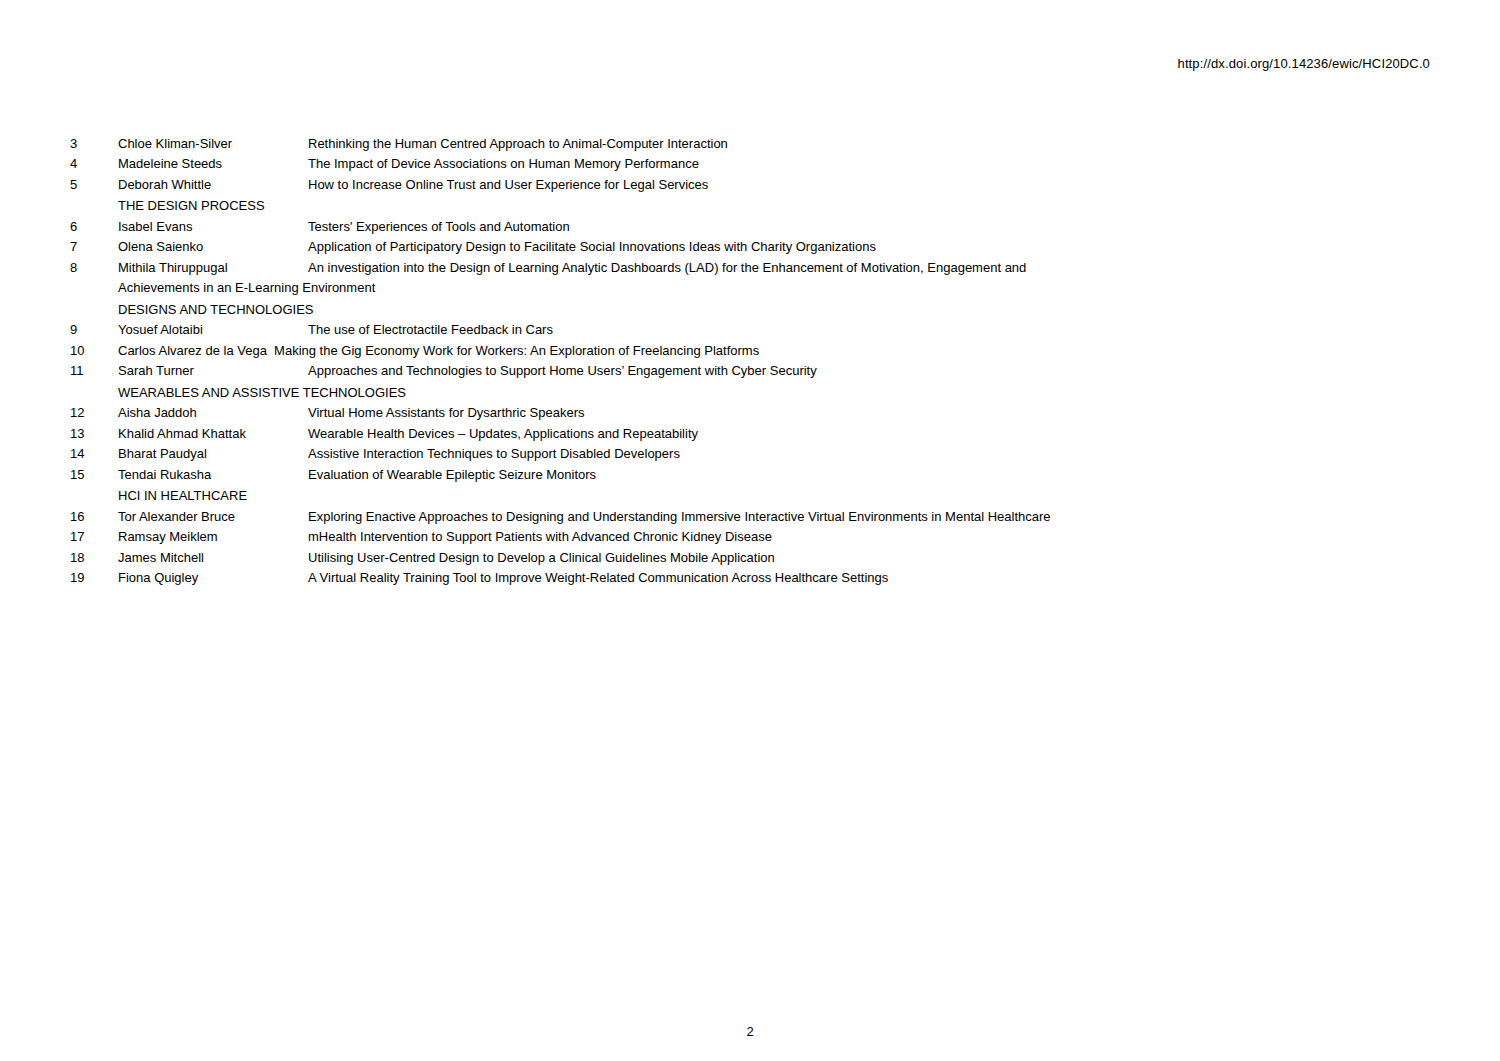http://dx.doi.org/10.14236/ewic/HCI20DC.0
| 3 | Chloe Kliman-Silver | Rethinking the Human Centred Approach to Animal-Computer Interaction |
| 4 | Madeleine Steeds | The Impact of Device Associations on Human Memory Performance |
| 5 | Deborah Whittle | How to Increase Online Trust and User Experience for Legal Services |
| | THE DESIGN PROCESS |
| 6 | Isabel Evans | Testers' Experiences of Tools and Automation |
| 7 | Olena Saienko | Application of Participatory Design to Facilitate Social Innovations Ideas with Charity Organizations |
| 8 | Mithila Thiruppugal | An investigation into the Design of Learning Analytic Dashboards (LAD) for the Enhancement of Motivation, Engagement and |
| | Achievements in an E-Learning Environment |
| | DESIGNS AND TECHNOLOGIES |
| 9 | Yosuef Alotaibi | The use of Electrotactile Feedback in Cars |
| 10 | Carlos Alvarez de la Vega Making the Gig Economy Work for Workers: An Exploration of Freelancing Platforms |
| 11 | Sarah Turner | Approaches and Technologies to Support Home Users’ Engagement with Cyber Security |
| | WEARABLES AND ASSISTIVE TECHNOLOGIES |
| 12 | Aisha Jaddoh | Virtual Home Assistants for Dysarthric Speakers |
| 13 | Khalid Ahmad Khattak | Wearable Health Devices – Updates, Applications and Repeatability |
| 14 | Bharat Paudyal | Assistive Interaction Techniques to Support Disabled Developers |
| 15 | Tendai Rukasha | Evaluation of Wearable Epileptic Seizure Monitors |
| | HCI IN HEALTHCARE |
| 16 | Tor Alexander Bruce | Exploring Enactive Approaches to Designing and Understanding Immersive Interactive Virtual Environments in Mental Healthcare |
| 17 | Ramsay Meiklem | mHealth Intervention to Support Patients with Advanced Chronic Kidney Disease |
| 18 | James Mitchell | Utilising User-Centred Design to Develop a Clinical Guidelines Mobile Application |
| 19 | Fiona Quigley | A Virtual Reality Training Tool to Improve Weight-Related Communication Across Healthcare Settings |
2